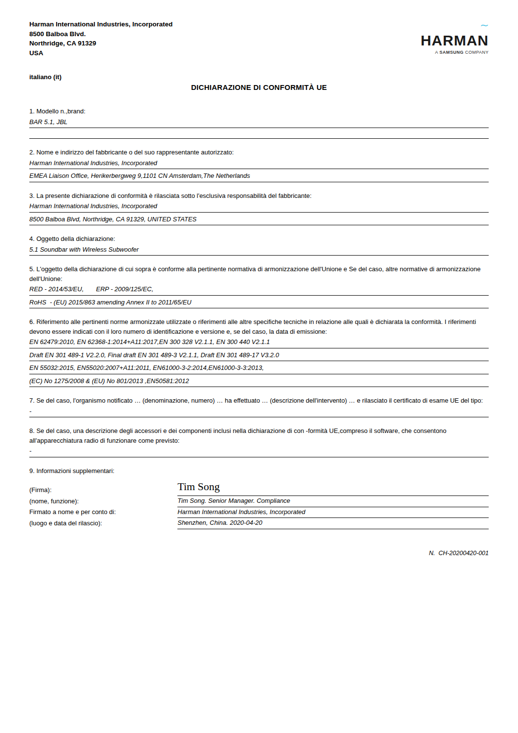Harman International Industries, Incorporated
8500 Balboa Blvd.
Northridge, CA 91329
USA
∼
HARMAN
A SAMSUNG COMPANY
italiano (it)
DICHIARAZIONE DI CONFORMITÀ UE
1. Modello n.,brand:
BAR 5.1, JBL
2. Nome e indirizzo del fabbricante o del suo rappresentante autorizzato:
Harman International Industries, Incorporated
EMEA Liaison Office, Herikerbergweg 9,1101 CN Amsterdam,The Netherlands
3. La presente dichiarazione di conformità è rilasciata sotto l'esclusiva responsabilità del fabbricante:
Harman International Industries, Incorporated
8500 Balboa Blvd, Northridge, CA 91329, UNITED STATES
4. Oggetto della dichiarazione:
5.1 Soundbar with Wireless Subwoofer
5. L'oggetto della dichiarazione di cui sopra è conforme alla pertinente normativa di armonizzazione dell'Unione e Se del caso, altre normative di armonizzazione dell'Unione:
RED - 2014/53/EU, ERP - 2009/125/EC,
RoHS - (EU) 2015/863 amending Annex II to 2011/65/EU
6. Riferimento alle pertinenti norme armonizzate utilizzate o riferimenti alle altre specifiche tecniche in relazione alle quali è dichiarata la conformità. I riferimenti devono essere indicati con il loro numero di identificazione e versione e, se del caso, la data di emissione:
EN 62479:2010, EN 62368-1:2014+A11:2017,EN 300 328 V2.1.1, EN 300 440 V2.1.1
Draft EN 301 489-1 V2.2.0, Final draft EN 301 489-3 V2.1.1, Draft EN 301 489-17 V3.2.0
EN 55032:2015, EN55020:2007+A11:2011, EN61000-3-2:2014,EN61000-3-3:2013,
(EC) No 1275/2008 & (EU) No 801/2013 ,EN50581:2012
7. Se del caso, l'organismo notificato … (denominazione, numero) … ha effettuato … (descrizione dell'intervento) … e rilasciato il certificato di esame UE del tipo:
-
8. Se del caso, una descrizione degli accessori e dei componenti inclusi nella dichiarazione di con -formità UE,compreso il software, che consentono all'apparecchiatura radio di funzionare come previsto:
-
9. Informazioni supplementari:
| (Firma): | Tim Song |
| (nome, funzione): | Tim Song. Senior Manager. Compliance |
| Firmato a nome e per conto di: | Harman International Industries, Incorporated |
| (luogo e data del rilascio): | Shenzhen, China. 2020-04-20 |
N. CH-20200420-001